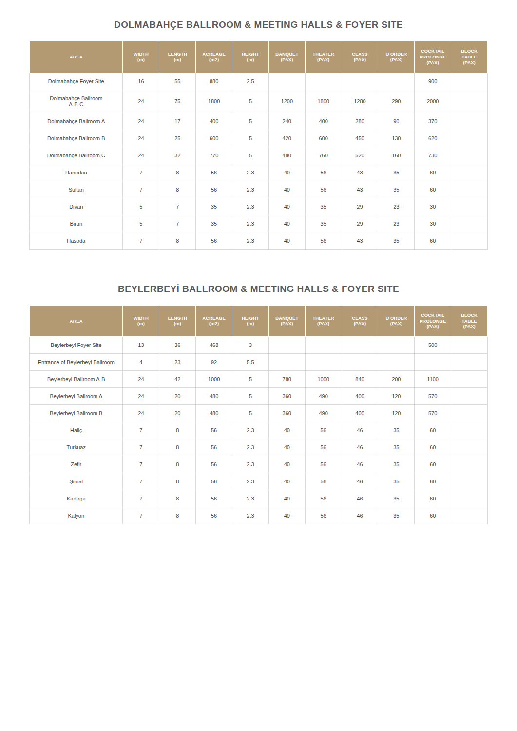DOLMABAHÇE BALLROOM & MEETING HALLS & FOYER SITE
| AREA | WIDTH (m) | LENGTH (m) | ACREAGE (m2) | HEIGHT (m) | BANQUET (PAX) | THEATER (PAX) | CLASS (PAX) | U ORDER (PAX) | COCKTAIL PROLONGE (PAX) | BLOCK TABLE (PAX) |
| --- | --- | --- | --- | --- | --- | --- | --- | --- | --- | --- |
| Dolmabahçe Foyer Site | 16 | 55 | 880 | 2.5 | | | | | 900 | |
| Dolmabahçe Ballroom A-B-C | 24 | 75 | 1800 | 5 | 1200 | 1800 | 1280 | 290 | 2000 | |
| Dolmabahçe Ballroom A | 24 | 17 | 400 | 5 | 240 | 400 | 280 | 90 | 370 | |
| Dolmabahçe Ballroom B | 24 | 25 | 600 | 5 | 420 | 600 | 450 | 130 | 620 | |
| Dolmabahçe Ballroom C | 24 | 32 | 770 | 5 | 480 | 760 | 520 | 160 | 730 | |
| Hanedan | 7 | 8 | 56 | 2.3 | 40 | 56 | 43 | 35 | 60 | |
| Sultan | 7 | 8 | 56 | 2.3 | 40 | 56 | 43 | 35 | 60 | |
| Divan | 5 | 7 | 35 | 2.3 | 40 | 35 | 29 | 23 | 30 | |
| Birun | 5 | 7 | 35 | 2.3 | 40 | 35 | 29 | 23 | 30 | |
| Hasoda | 7 | 8 | 56 | 2.3 | 40 | 56 | 43 | 35 | 60 | |
BEYLERBEYİ BALLROOM & MEETING HALLS & FOYER SITE
| AREA | WIDTH (m) | LENGTH (m) | ACREAGE (m2) | HEIGHT (m) | BANQUET (PAX) | THEATER (PAX) | CLASS (PAX) | U ORDER (PAX) | COCKTAIL PROLONGE (PAX) | BLOCK TABLE (PAX) |
| --- | --- | --- | --- | --- | --- | --- | --- | --- | --- | --- |
| Beylerbeyi Foyer Site | 13 | 36 | 468 | 3 | | | | | 500 | |
| Entrance of Beylerbeyi Ballroom | 4 | 23 | 92 | 5.5 | | | | | | |
| Beylerbeyi Ballroom A-B | 24 | 42 | 1000 | 5 | 780 | 1000 | 840 | 200 | 1100 | |
| Beylerbeyi Ballroom A | 24 | 20 | 480 | 5 | 360 | 490 | 400 | 120 | 570 | |
| Beylerbeyi Ballroom B | 24 | 20 | 480 | 5 | 360 | 490 | 400 | 120 | 570 | |
| Haliç | 7 | 8 | 56 | 2.3 | 40 | 56 | 46 | 35 | 60 | |
| Turkuaz | 7 | 8 | 56 | 2.3 | 40 | 56 | 46 | 35 | 60 | |
| Zefir | 7 | 8 | 56 | 2.3 | 40 | 56 | 46 | 35 | 60 | |
| Şimal | 7 | 8 | 56 | 2.3 | 40 | 56 | 46 | 35 | 60 | |
| Kadırga | 7 | 8 | 56 | 2.3 | 40 | 56 | 46 | 35 | 60 | |
| Kalyon | 7 | 8 | 56 | 2.3 | 40 | 56 | 46 | 35 | 60 | |